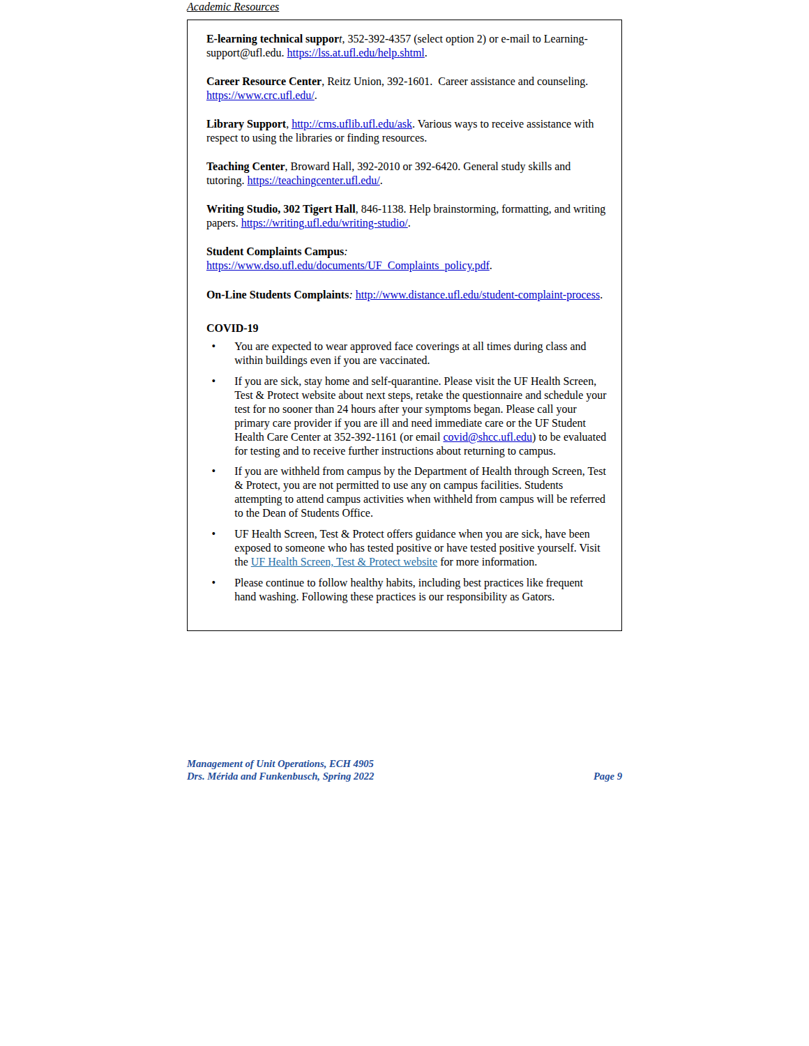Academic Resources
E-learning technical suppor t, 352-392-4357 (select option 2) or e-mail to Learning-support@ufl.edu. https://lss.at.ufl.edu/help.shtml.
Career Resource Center, Reitz Union, 392-1601. Career assistance and counseling. https://www.crc.ufl.edu/.
Library Support, http://cms.uflib.ufl.edu/ask. Various ways to receive assistance with respect to using the libraries or finding resources.
Teaching Center, Broward Hall, 392-2010 or 392-6420. General study skills and tutoring. https://teachingcenter.ufl.edu/.
Writing Studio, 302 Tigert Hall, 846-1138. Help brainstorming, formatting, and writing papers. https://writing.ufl.edu/writing-studio/.
Student Complaints Campus: https://www.dso.ufl.edu/documents/UF_Complaints_policy.pdf.
On-Line Students Complaints: http://www.distance.ufl.edu/student-complaint-process.
COVID-19
You are expected to wear approved face coverings at all times during class and within buildings even if you are vaccinated.
If you are sick, stay home and self-quarantine. Please visit the UF Health Screen, Test & Protect website about next steps, retake the questionnaire and schedule your test for no sooner than 24 hours after your symptoms began. Please call your primary care provider if you are ill and need immediate care or the UF Student Health Care Center at 352-392-1161 (or email covid@shcc.ufl.edu) to be evaluated for testing and to receive further instructions about returning to campus.
If you are withheld from campus by the Department of Health through Screen, Test & Protect, you are not permitted to use any on campus facilities. Students attempting to attend campus activities when withheld from campus will be referred to the Dean of Students Office.
UF Health Screen, Test & Protect offers guidance when you are sick, have been exposed to someone who has tested positive or have tested positive yourself. Visit the UF Health Screen, Test & Protect website for more information.
Please continue to follow healthy habits, including best practices like frequent hand washing. Following these practices is our responsibility as Gators.
Management of Unit Operations, ECH 4905
Drs. Mérida and Funkenbusch, Spring 2022
Page 9